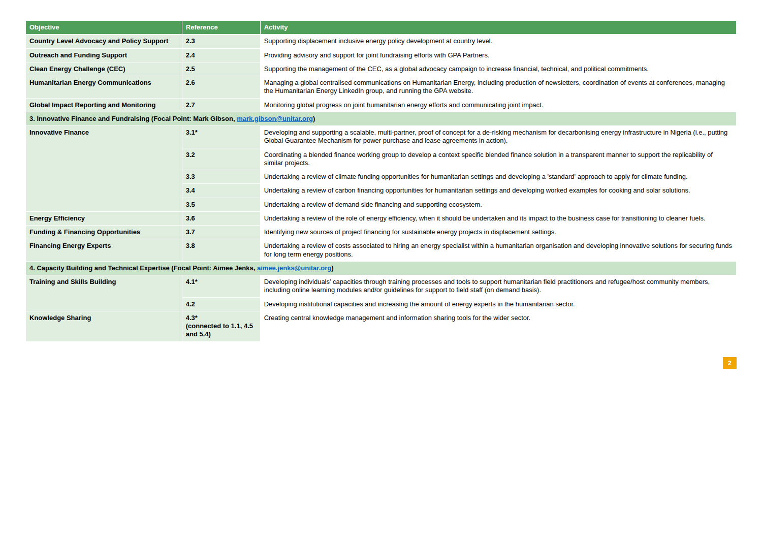| Objective | Reference | Activity |
| --- | --- | --- |
| Country Level Advocacy and Policy Support | 2.3 | Supporting displacement inclusive energy policy development at country level. |
| Outreach and Funding Support | 2.4 | Providing advisory and support for joint fundraising efforts with GPA Partners. |
| Clean Energy Challenge (CEC) | 2.5 | Supporting the management of the CEC, as a global advocacy campaign to increase financial, technical, and political commitments. |
| Humanitarian Energy Communications | 2.6 | Managing a global centralised communications on Humanitarian Energy, including production of newsletters, coordination of events at conferences, managing the Humanitarian Energy LinkedIn group, and running the GPA website. |
| Global Impact Reporting and Monitoring | 2.7 | Monitoring global progress on joint humanitarian energy efforts and communicating joint impact. |
| 3. Innovative Finance and Fundraising (Focal Point: Mark Gibson, mark.gibson@unitar.org ) |
| Innovative Finance | 3.1* | Developing and supporting a scalable, multi-partner, proof of concept for a de-risking mechanism for decarbonising energy infrastructure in Nigeria (i.e., putting Global Guarantee Mechanism for power purchase and lease agreements in action). |
| 3.2 | Coordinating a blended finance working group to develop a context specific blended finance solution in a transparent manner to support the replicability of similar projects. |
| 3.3 | Undertaking a review of climate funding opportunities for humanitarian settings and developing a 'standard' approach to apply for climate funding. |
| 3.4 | Undertaking a review of carbon financing opportunities for humanitarian settings and developing worked examples for cooking and solar solutions. |
| 3.5 | Undertaking a review of demand side financing and supporting ecosystem. |
| Energy Efficiency | 3.6 | Undertaking a review of the role of energy efficiency, when it should be undertaken and its impact to the business case for transitioning to cleaner fuels. |
| Funding & Financing Opportunities | 3.7 | Identifying new sources of project financing for sustainable energy projects in displacement settings. |
| Financing Energy Experts | 3.8 | Undertaking a review of costs associated to hiring an energy specialist within a humanitarian organisation and developing innovative solutions for securing funds for long term energy positions. |
| 4. Capacity Building and Technical Expertise (Focal Point: Aimee Jenks, aimee.jenks@unitar.org ) |
| Training and Skills Building | 4.1* | Developing individuals’ capacities through training processes and tools to support humanitarian field practitioners and refugee/host community members, including online learning modules and/or guidelines for support to field staff (on demand basis). |
| 4.2 | Developing institutional capacities and increasing the amount of energy experts in the humanitarian sector. |
| Knowledge Sharing | 4.3* (connected to 1.1, 4.5 and 5.4) | Creating central knowledge management and information sharing tools for the wider sector. |
2